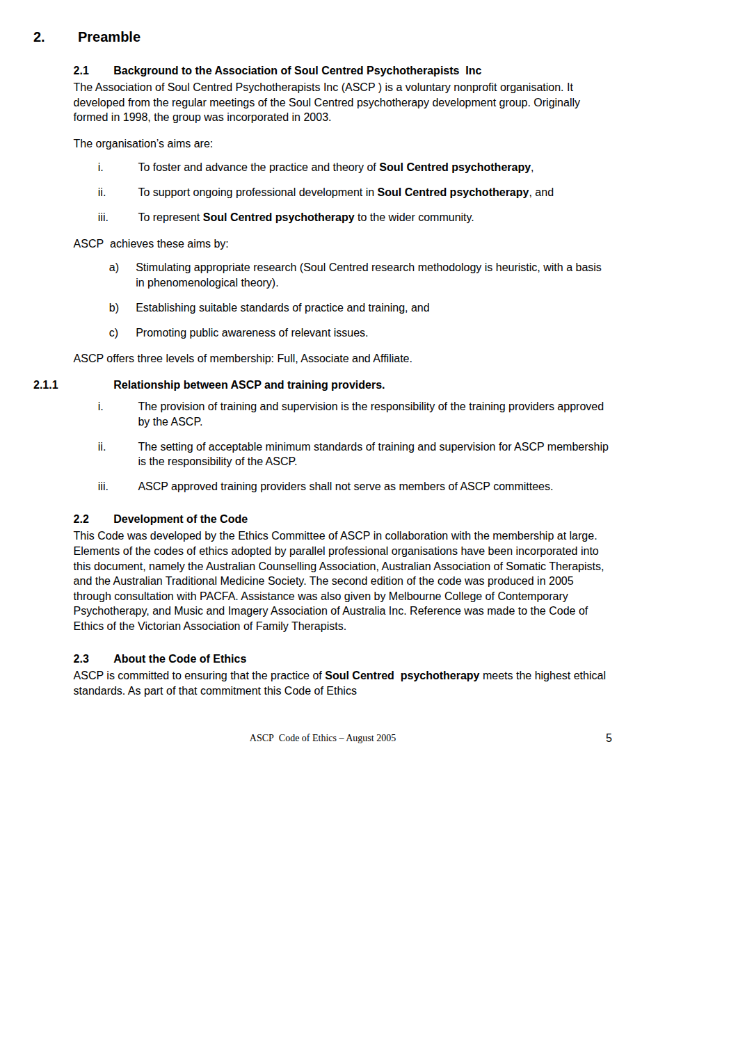2. Preamble
2.1 Background to the Association of Soul Centred Psychotherapists Inc
The Association of Soul Centred Psychotherapists Inc (ASCP ) is a voluntary nonprofit organisation. It developed from the regular meetings of the Soul Centred psychotherapy development group. Originally formed in 1998, the group was incorporated in 2003.
The organisation’s aims are:
i. To foster and advance the practice and theory of Soul Centred psychotherapy,
ii. To support ongoing professional development in Soul Centred psychotherapy, and
iii. To represent Soul Centred psychotherapy to the wider community.
ASCP achieves these aims by:
a) Stimulating appropriate research (Soul Centred research methodology is heuristic, with a basis in phenomenological theory).
b) Establishing suitable standards of practice and training, and
c) Promoting public awareness of relevant issues.
ASCP offers three levels of membership: Full, Associate and Affiliate.
2.1.1 Relationship between ASCP and training providers.
i. The provision of training and supervision is the responsibility of the training providers approved by the ASCP.
ii. The setting of acceptable minimum standards of training and supervision for ASCP membership is the responsibility of the ASCP.
iii. ASCP approved training providers shall not serve as members of ASCP committees.
2.2 Development of the Code
This Code was developed by the Ethics Committee of ASCP in collaboration with the membership at large. Elements of the codes of ethics adopted by parallel professional organisations have been incorporated into this document, namely the Australian Counselling Association, Australian Association of Somatic Therapists, and the Australian Traditional Medicine Society. The second edition of the code was produced in 2005 through consultation with PACFA. Assistance was also given by Melbourne College of Contemporary Psychotherapy, and Music and Imagery Association of Australia Inc. Reference was made to the Code of Ethics of the Victorian Association of Family Therapists.
2.3 About the Code of Ethics
ASCP is committed to ensuring that the practice of Soul Centred psychotherapy meets the highest ethical standards. As part of that commitment this Code of Ethics
ASCP Code of Ethics – August 2005
5